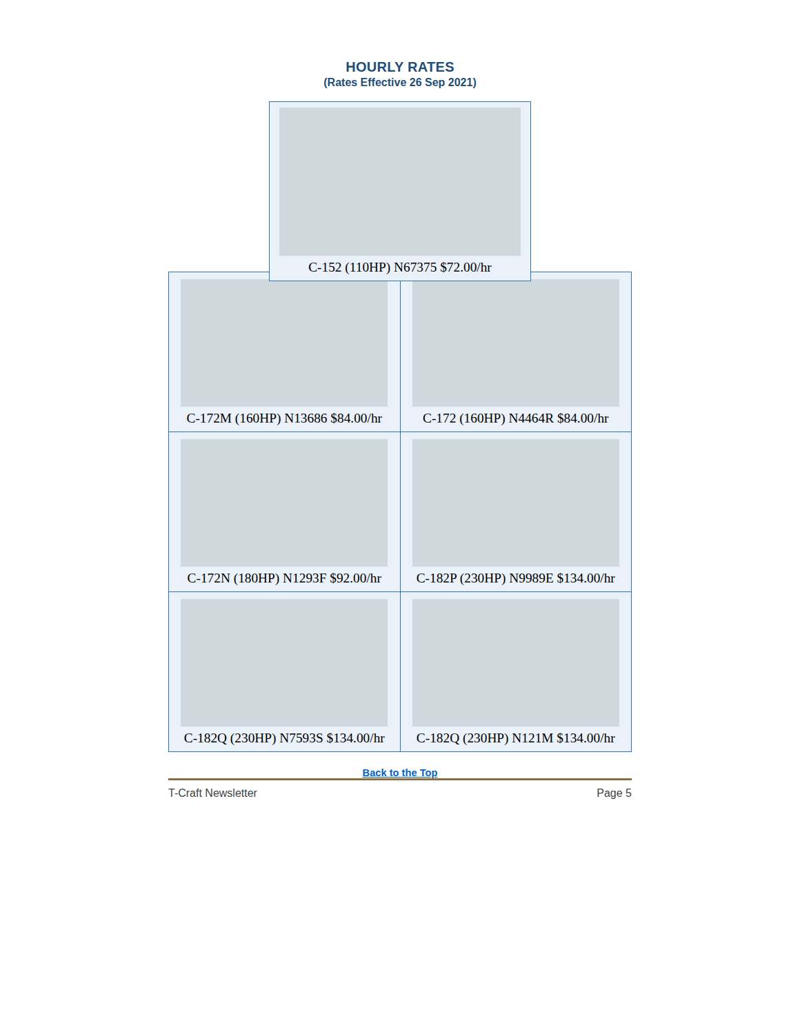HOURLY RATES
(Rates Effective 26 Sep 2021)
C-152 (110HP) N67375 $72.00/hr
| C-172M (160HP) N13686 $84.00/hr | C-172 (160HP) N4464R $84.00/hr |
| C-172N (180HP) N1293F $92.00/hr | C-182P (230HP) N9989E $134.00/hr |
| C-182Q (230HP) N7593S $134.00/hr | C-182Q (230HP) N121M $134.00/hr |
Back to the Top
T-Craft Newsletter
Page 5